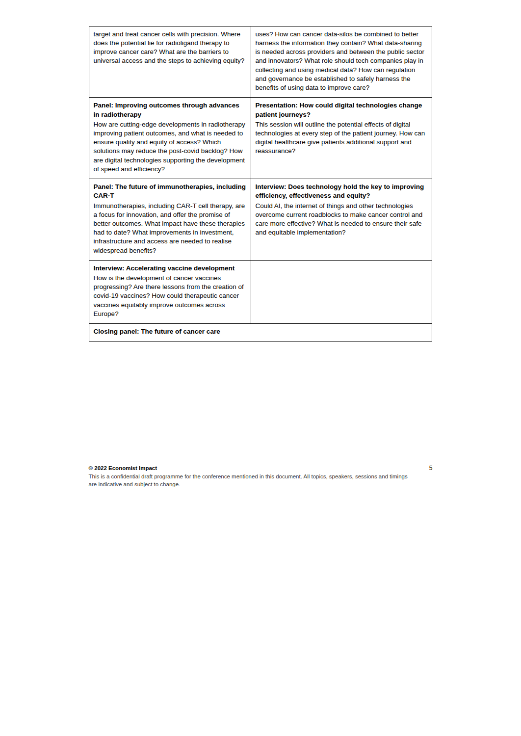| target and treat cancer cells with precision. Where does the potential lie for radioligand therapy to improve cancer care? What are the barriers to universal access and the steps to achieving equity? | uses? How can cancer data-silos be combined to better harness the information they contain? What data-sharing is needed across providers and between the public sector and innovators? What role should tech companies play in collecting and using medical data? How can regulation and governance be established to safely harness the benefits of using data to improve care? |
| Panel: Improving outcomes through advances in radiotherapy How are cutting-edge developments in radiotherapy improving patient outcomes, and what is needed to ensure quality and equity of access? Which solutions may reduce the post-covid backlog? How are digital technologies supporting the development of speed and efficiency? | Presentation: How could digital technologies change patient journeys? This session will outline the potential effects of digital technologies at every step of the patient journey. How can digital healthcare give patients additional support and reassurance? |
| Panel: The future of immunotherapies, including CAR-T Immunotherapies, including CAR-T cell therapy, are a focus for innovation, and offer the promise of better outcomes. What impact have these therapies had to date? What improvements in investment, infrastructure and access are needed to realise widespread benefits? | Interview: Does technology hold the key to improving efficiency, effectiveness and equity? Could AI, the internet of things and other technologies overcome current roadblocks to make cancer control and care more effective? What is needed to ensure their safe and equitable implementation? |
| Interview: Accelerating vaccine development How is the development of cancer vaccines progressing? Are there lessons from the creation of covid-19 vaccines? How could therapeutic cancer vaccines equitably improve outcomes across Europe? | |
| Closing panel: The future of cancer care |
5
© 2022 Economist Impact
This is a confidential draft programme for the conference mentioned in this document. All topics, speakers, sessions and timings are indicative and subject to change.